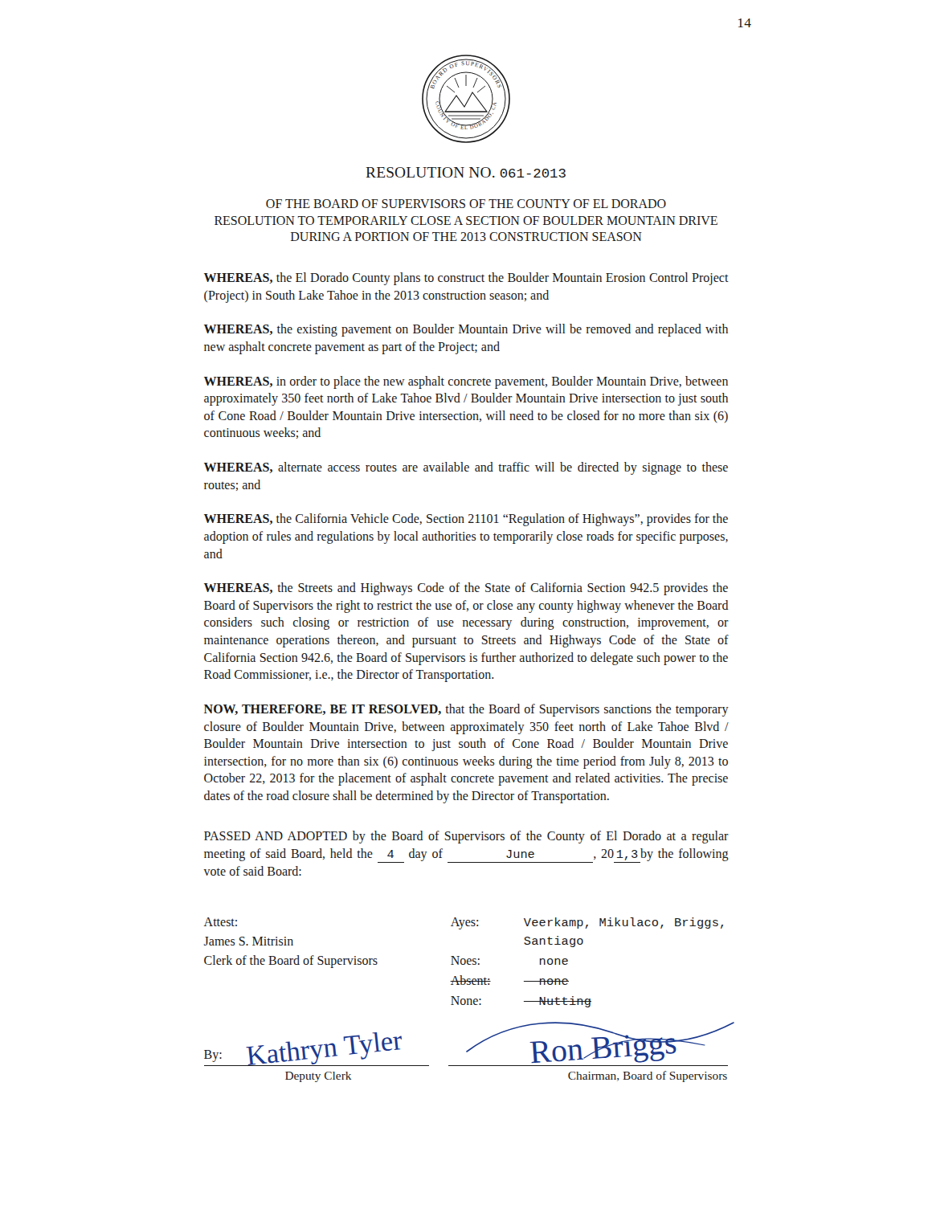14
BOARD OF SUPERVISORS COUNTY OF EL DORADO, CA
RESOLUTION NO. 061-2013
OF THE BOARD OF SUPERVISORS OF THE COUNTY OF EL DORADO
RESOLUTION TO TEMPORARILY CLOSE A SECTION OF BOULDER MOUNTAIN DRIVE
DURING A PORTION OF THE 2013 CONSTRUCTION SEASON
WHEREAS, the El Dorado County plans to construct the Boulder Mountain Erosion Control Project (Project) in South Lake Tahoe in the 2013 construction season; and
WHEREAS, the existing pavement on Boulder Mountain Drive will be removed and replaced with new asphalt concrete pavement as part of the Project; and
WHEREAS, in order to place the new asphalt concrete pavement, Boulder Mountain Drive, between approximately 350 feet north of Lake Tahoe Blvd / Boulder Mountain Drive intersection to just south of Cone Road / Boulder Mountain Drive intersection, will need to be closed for no more than six (6) continuous weeks; and
WHEREAS, alternate access routes are available and traffic will be directed by signage to these routes; and
WHEREAS, the California Vehicle Code, Section 21101 “Regulation of Highways”, provides for the adoption of rules and regulations by local authorities to temporarily close roads for specific purposes, and
WHEREAS, the Streets and Highways Code of the State of California Section 942.5 provides the Board of Supervisors the right to restrict the use of, or close any county highway whenever the Board considers such closing or restriction of use necessary during construction, improvement, or maintenance operations thereon, and pursuant to Streets and Highways Code of the State of California Section 942.6, the Board of Supervisors is further authorized to delegate such power to the Road Commissioner, i.e., the Director of Transportation.
NOW, THEREFORE, BE IT RESOLVED, that the Board of Supervisors sanctions the temporary closure of Boulder Mountain Drive, between approximately 350 feet north of Lake Tahoe Blvd / Boulder Mountain Drive intersection to just south of Cone Road / Boulder Mountain Drive intersection, for no more than six (6) continuous weeks during the time period from July 8, 2013 to October 22, 2013 for the placement of asphalt concrete pavement and related activities. The precise dates of the road closure shall be determined by the Director of Transportation.
PASSED AND ADOPTED by the Board of Supervisors of the County of El Dorado at a regular meeting of said Board, held the 4 day of June, 201,3by the following vote of said Board:
Attest:
James S. Mitrisin
Clerk of the Board of Supervisors
Ayes: Veerkamp, Mikulaco, Briggs, Santiago
Noes: none
Absent: none
None: Nutting
By: Kathryn Tyler
Deputy Clerk
Ron Briggs
Chairman, Board of Supervisors